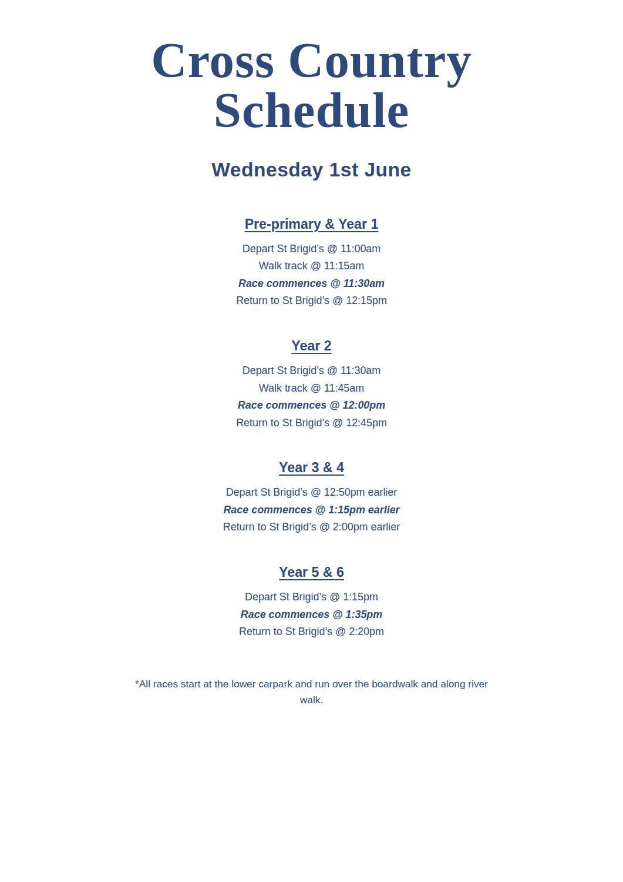Cross Country Schedule
Wednesday 1st June
Pre-primary & Year 1
Depart St Brigid’s @ 11:00am
Walk track @ 11:15am
Race commences @ 11:30am
Return to St Brigid’s @ 12:15pm
Year 2
Depart St Brigid’s @ 11:30am
Walk track @ 11:45am
Race commences @ 12:00pm
Return to St Brigid’s @ 12:45pm
Year 3 & 4
Depart St Brigid’s @ 12:50pm earlier
Race commences @ 1:15pm earlier
Return to St Brigid’s @ 2:00pm earlier
Year 5 & 6
Depart St Brigid’s @ 1:15pm
Race commences @ 1:35pm
Return to St Brigid’s @ 2:20pm
*All races start at the lower carpark and run over the boardwalk and along river walk.